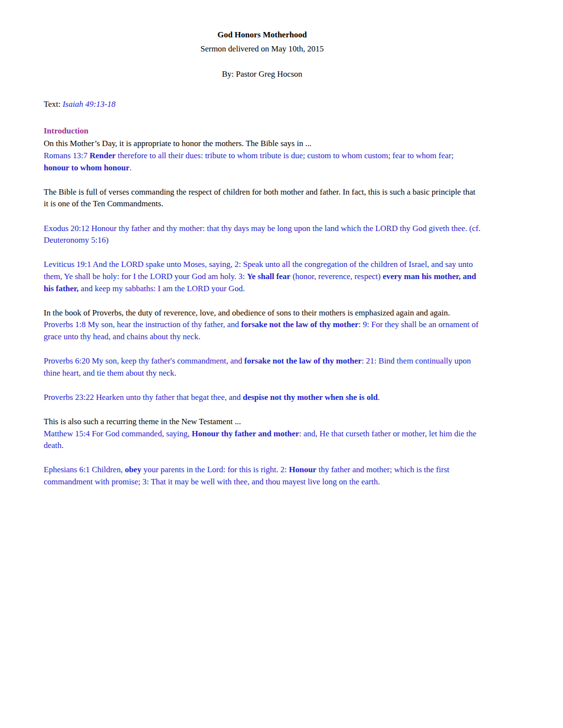God Honors Motherhood
Sermon delivered on May 10th, 2015
By: Pastor Greg Hocson
Text: Isaiah 49:13-18
Introduction
On this Mother’s Day, it is appropriate to honor the mothers. The Bible says in ...
Romans 13:7 Render therefore to all their dues: tribute to whom tribute is due; custom to whom custom; fear to whom fear; honour to whom honour.
The Bible is full of verses commanding the respect of children for both mother and father. In fact, this is such a basic principle that it is one of the Ten Commandments.
Exodus 20:12 Honour thy father and thy mother: that thy days may be long upon the land which the LORD thy God giveth thee. (cf. Deuteronomy 5:16)
Leviticus 19:1 And the LORD spake unto Moses, saying, 2: Speak unto all the congregation of the children of Israel, and say unto them, Ye shall be holy: for I the LORD your God am holy. 3: Ye shall fear (honor, reverence, respect) every man his mother, and his father, and keep my sabbaths: I am the LORD your God.
In the book of Proverbs, the duty of reverence, love, and obedience of sons to their mothers is emphasized again and again.
Proverbs 1:8 My son, hear the instruction of thy father, and forsake not the law of thy mother: 9: For they shall be an ornament of grace unto thy head, and chains about thy neck.
Proverbs 6:20 My son, keep thy father's commandment, and forsake not the law of thy mother: 21: Bind them continually upon thine heart, and tie them about thy neck.
Proverbs 23:22 Hearken unto thy father that begat thee, and despise not thy mother when she is old.
This is also such a recurring theme in the New Testament ...
Matthew 15:4 For God commanded, saying, Honour thy father and mother: and, He that curseth father or mother, let him die the death.
Ephesians 6:1 Children, obey your parents in the Lord: for this is right. 2: Honour thy father and mother; which is the first commandment with promise; 3: That it may be well with thee, and thou mayest live long on the earth.